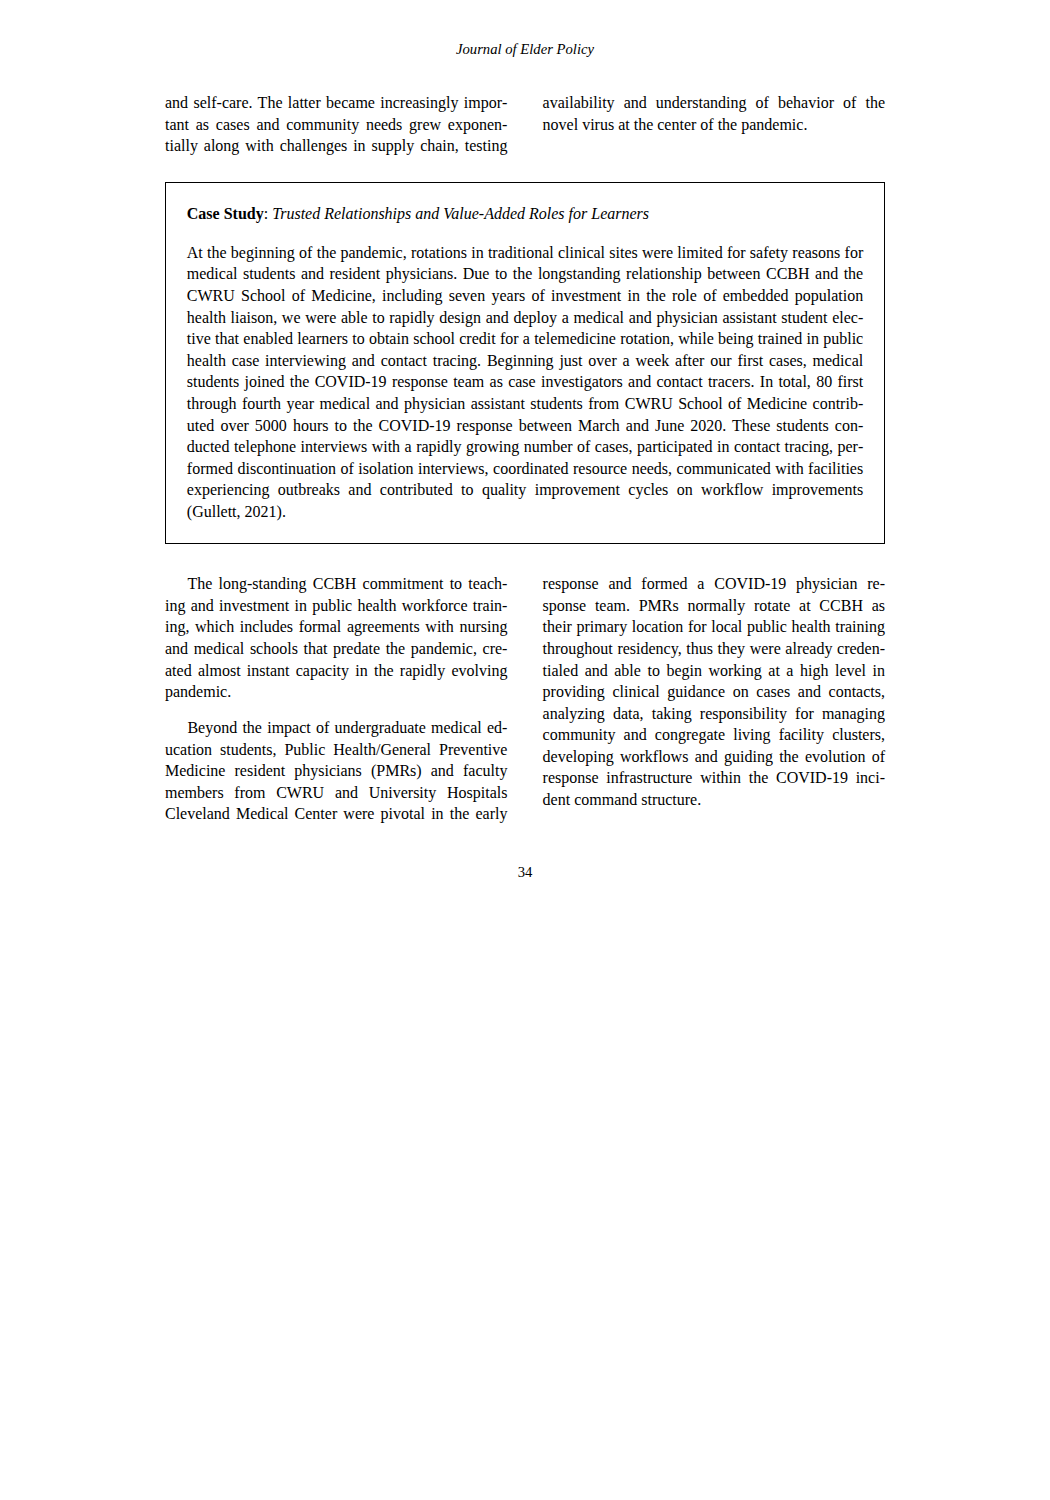Journal of Elder Policy
and self-care. The latter became increasingly important as cases and community needs grew exponentially along with challenges in supply chain, testing availability and understanding of behavior of the novel virus at the center of the pandemic.
Case Study: Trusted Relationships and Value-Added Roles for Learners
At the beginning of the pandemic, rotations in traditional clinical sites were limited for safety reasons for medical students and resident physicians. Due to the longstanding relationship between CCBH and the CWRU School of Medicine, including seven years of investment in the role of embedded population health liaison, we were able to rapidly design and deploy a medical and physician assistant student elective that enabled learners to obtain school credit for a telemedicine rotation, while being trained in public health case interviewing and contact tracing. Beginning just over a week after our first cases, medical students joined the COVID-19 response team as case investigators and contact tracers. In total, 80 first through fourth year medical and physician assistant students from CWRU School of Medicine contributed over 5000 hours to the COVID-19 response between March and June 2020. These students conducted telephone interviews with a rapidly growing number of cases, participated in contact tracing, performed discontinuation of isolation interviews, coordinated resource needs, communicated with facilities experiencing outbreaks and contributed to quality improvement cycles on workflow improvements (Gullett, 2021).
The long-standing CCBH commitment to teaching and investment in public health workforce training, which includes formal agreements with nursing and medical schools that predate the pandemic, created almost instant capacity in the rapidly evolving pandemic.
Beyond the impact of undergraduate medical education students, Public Health/General Preventive Medicine resident physicians (PMRs) and faculty members from CWRU and University Hospitals Cleveland Medical Center were pivotal in the early response and formed a COVID-19 physician response team. PMRs normally rotate at CCBH as their primary location for local public health training throughout residency, thus they were already credentialed and able to begin working at a high level in providing clinical guidance on cases and contacts, analyzing data, taking responsibility for managing community and congregate living facility clusters, developing workflows and guiding the evolution of response infrastructure within the COVID-19 incident command structure.
34